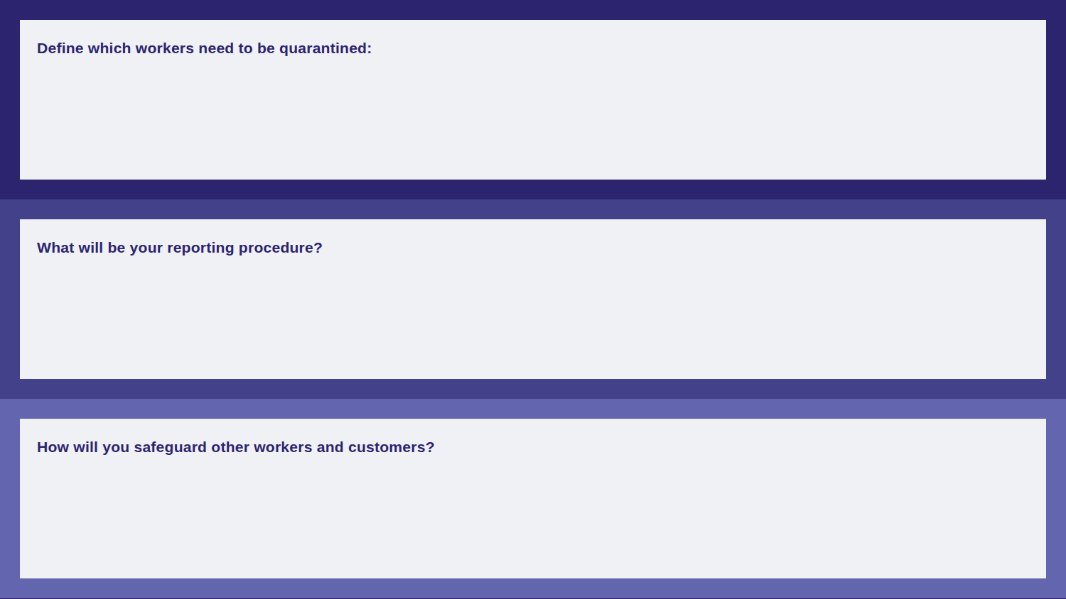Define which workers need to be quarantined:
What will be your reporting procedure?
How will you safeguard other workers and customers?